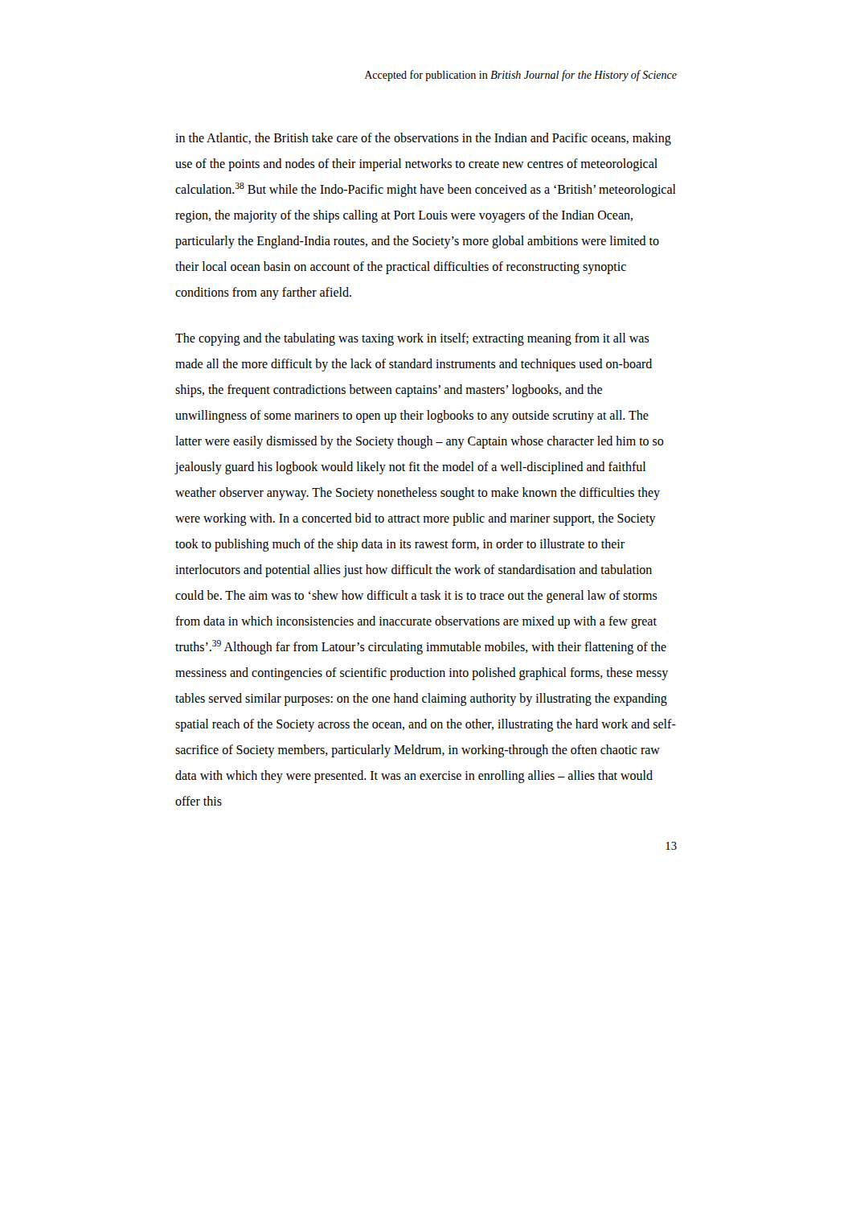Accepted for publication in British Journal for the History of Science
in the Atlantic, the British take care of the observations in the Indian and Pacific oceans, making use of the points and nodes of their imperial networks to create new centres of meteorological calculation.38 But while the Indo-Pacific might have been conceived as a ‘British’ meteorological region, the majority of the ships calling at Port Louis were voyagers of the Indian Ocean, particularly the England-India routes, and the Society’s more global ambitions were limited to their local ocean basin on account of the practical difficulties of reconstructing synoptic conditions from any farther afield.
The copying and the tabulating was taxing work in itself; extracting meaning from it all was made all the more difficult by the lack of standard instruments and techniques used on-board ships, the frequent contradictions between captains’ and masters’ logbooks, and the unwillingness of some mariners to open up their logbooks to any outside scrutiny at all. The latter were easily dismissed by the Society though – any Captain whose character led him to so jealously guard his logbook would likely not fit the model of a well-disciplined and faithful weather observer anyway. The Society nonetheless sought to make known the difficulties they were working with. In a concerted bid to attract more public and mariner support, the Society took to publishing much of the ship data in its rawest form, in order to illustrate to their interlocutors and potential allies just how difficult the work of standardisation and tabulation could be. The aim was to ‘shew how difficult a task it is to trace out the general law of storms from data in which inconsistencies and inaccurate observations are mixed up with a few great truths’.39 Although far from Latour’s circulating immutable mobiles, with their flattening of the messiness and contingencies of scientific production into polished graphical forms, these messy tables served similar purposes: on the one hand claiming authority by illustrating the expanding spatial reach of the Society across the ocean, and on the other, illustrating the hard work and self-sacrifice of Society members, particularly Meldrum, in working-through the often chaotic raw data with which they were presented. It was an exercise in enrolling allies – allies that would offer this
13